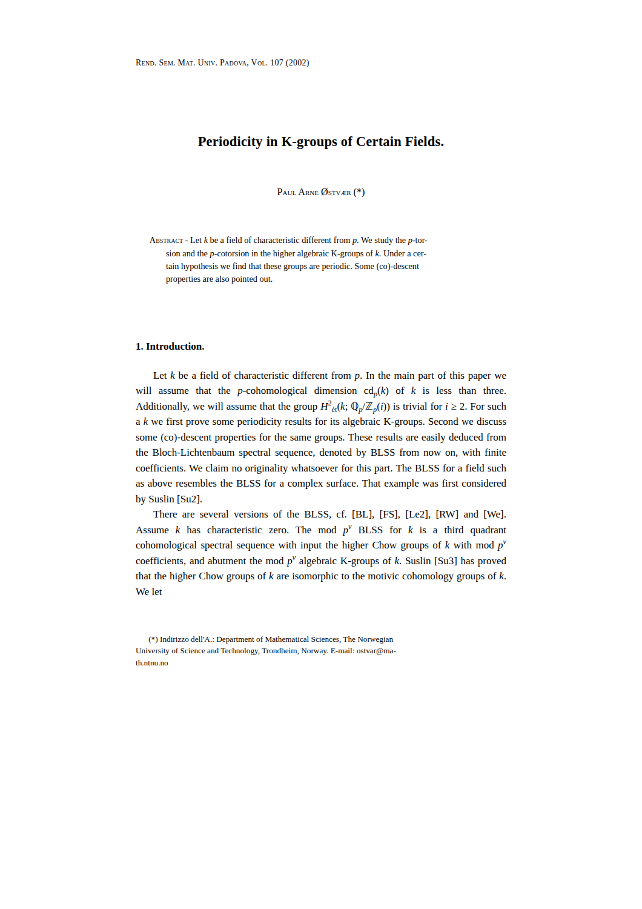Rend. Sem. Mat. Univ. Padova, Vol. 107 (2002)
Periodicity in K-groups of Certain Fields.
Paul Arne Østvær (*)
Abstract - Let k be a field of characteristic different from p. We study the p-tor-
sion and the p-cotorsion in the higher algebraic K-groups of k. Under a cer-
tain hypothesis we find that these groups are periodic. Some (co)-descent
properties are also pointed out.
1. Introduction.
Let k be a field of characteristic different from p. In the main part of this paper we will assume that the p-cohomological dimension cdp(k) of k is less than three. Additionally, we will assume that the group H2ét(k; ℚp/ℤp(i)) is trivial for i ≥ 2. For such a k we first prove some periodicity results for its algebraic K-groups. Second we discuss some (co)-descent properties for the same groups. These results are easily deduced from the Bloch-Lichtenbaum spectral sequence, denoted by BLSS from now on, with finite coefficients. We claim no originality whatsoever for this part. The BLSS for a field such as above resembles the BLSS for a complex surface. That example was first considered by Suslin [Su2].
There are several versions of the BLSS, cf. [BL], [FS], [Le2], [RW] and [We]. Assume k has characteristic zero. The mod pv BLSS for k is a third quadrant cohomological spectral sequence with input the higher Chow groups of k with mod pv coefficients, and abutment the mod pv algebraic K-groups of k. Suslin [Su3] has proved that the higher Chow groups of k are isomorphic to the motivic cohomology groups of k. We let
(*) Indirizzo dell'A.: Department of Mathematical Sciences, The Norwegian
University of Science and Technology, Trondheim, Norway. E-mail: ostvar@ma-
th.ntnu.no